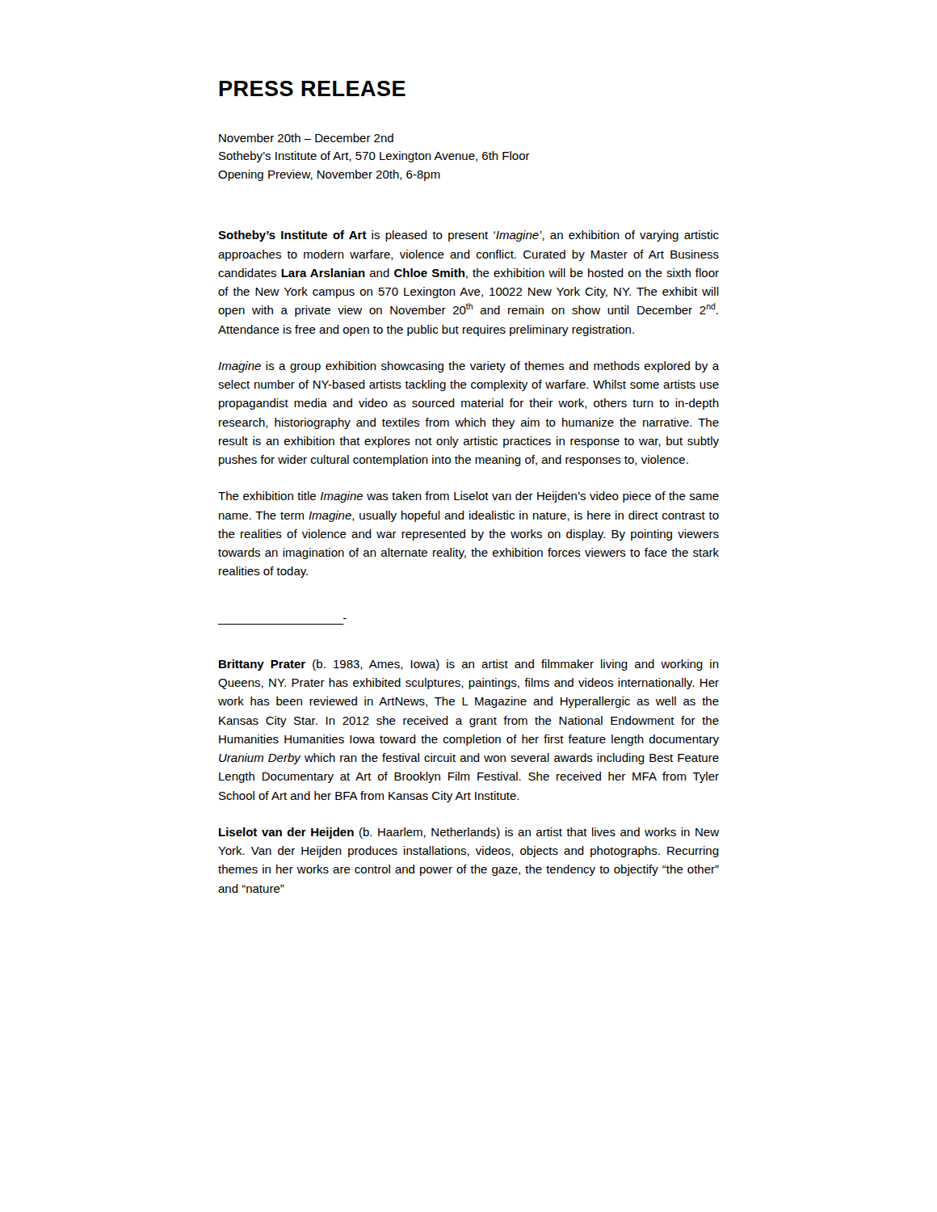PRESS RELEASE
November 20th – December 2nd
Sotheby’s Institute of Art, 570 Lexington Avenue, 6th Floor
Opening Preview, November 20th, 6-8pm
Sotheby’s Institute of Art is pleased to present ‘Imagine’, an exhibition of varying artistic approaches to modern warfare, violence and conflict. Curated by Master of Art Business candidates Lara Arslanian and Chloe Smith, the exhibition will be hosted on the sixth floor of the New York campus on 570 Lexington Ave, 10022 New York City, NY. The exhibit will open with a private view on November 20th and remain on show until December 2nd. Attendance is free and open to the public but requires preliminary registration.
Imagine is a group exhibition showcasing the variety of themes and methods explored by a select number of NY-based artists tackling the complexity of warfare. Whilst some artists use propagandist media and video as sourced material for their work, others turn to in-depth research, historiography and textiles from which they aim to humanize the narrative. The result is an exhibition that explores not only artistic practices in response to war, but subtly pushes for wider cultural contemplation into the meaning of, and responses to, violence.
The exhibition title Imagine was taken from Liselot van der Heijden’s video piece of the same name. The term Imagine, usually hopeful and idealistic in nature, is here in direct contrast to the realities of violence and war represented by the works on display. By pointing viewers towards an imagination of an alternate reality, the exhibition forces viewers to face the stark realities of today.
_____________________-
Brittany Prater (b. 1983, Ames, Iowa) is an artist and filmmaker living and working in Queens, NY. Prater has exhibited sculptures, paintings, films and videos internationally. Her work has been reviewed in ArtNews, The L Magazine and Hyperallergic as well as the Kansas City Star. In 2012 she received a grant from the National Endowment for the Humanities Humanities Iowa toward the completion of her first feature length documentary Uranium Derby which ran the festival circuit and won several awards including Best Feature Length Documentary at Art of Brooklyn Film Festival. She received her MFA from Tyler School of Art and her BFA from Kansas City Art Institute.
Liselot van der Heijden (b. Haarlem, Netherlands) is an artist that lives and works in New York. Van der Heijden produces installations, videos, objects and photographs. Recurring themes in her works are control and power of the gaze, the tendency to objectify “the other” and “nature”